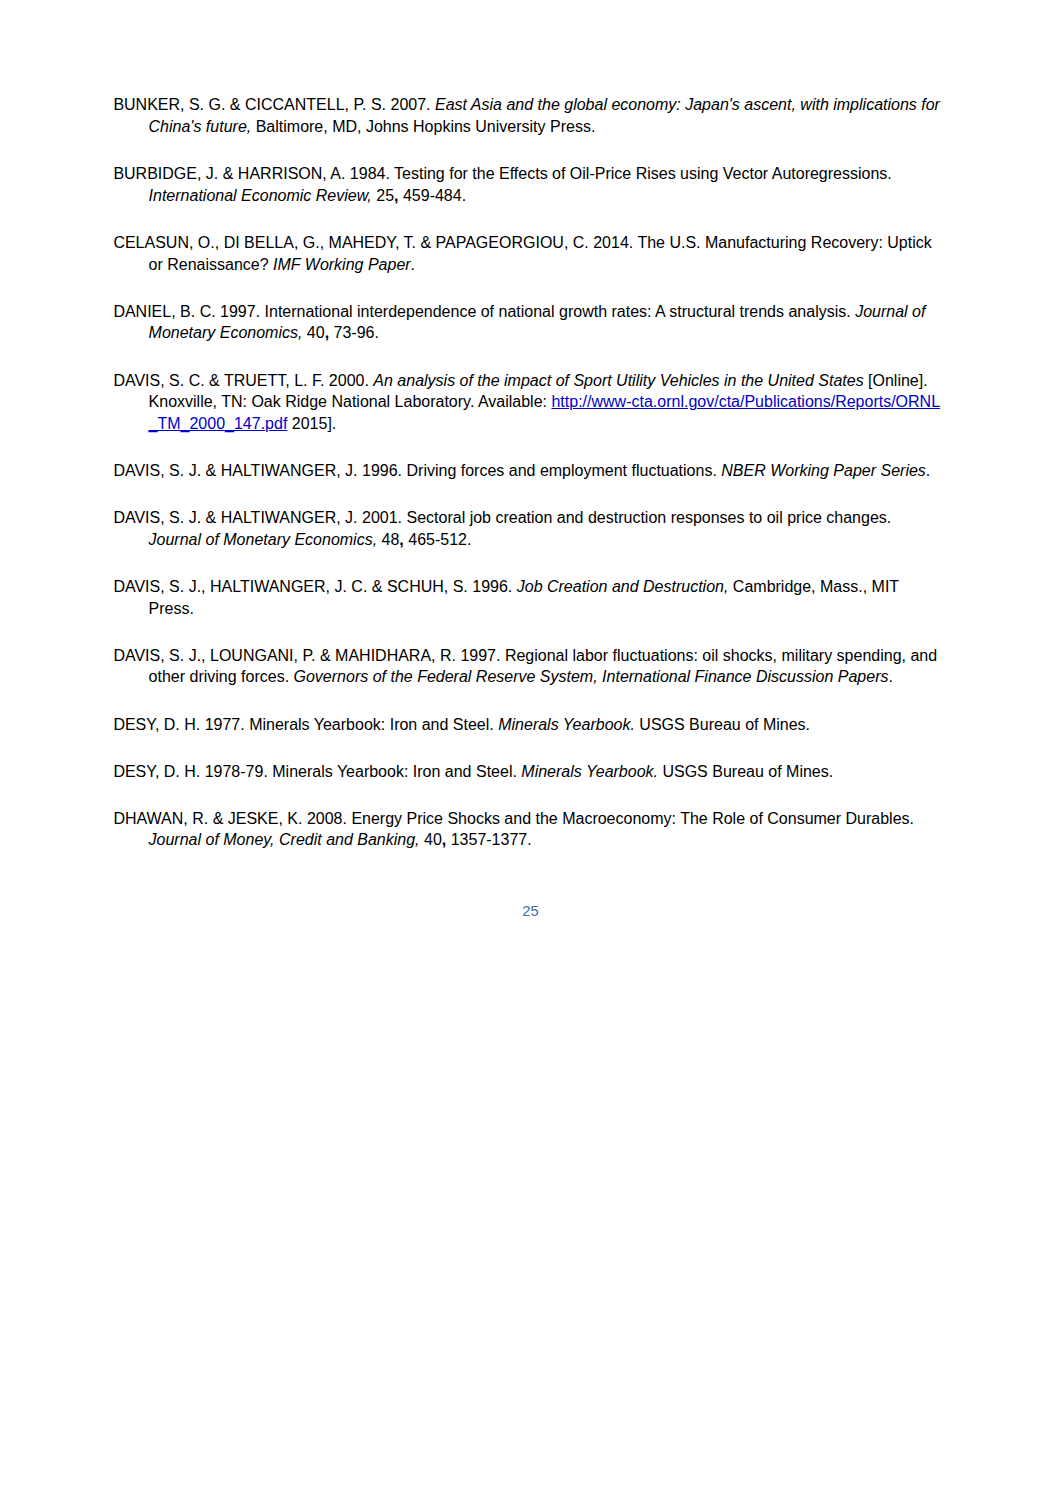BUNKER, S. G. & CICCANTELL, P. S. 2007. East Asia and the global economy: Japan's ascent, with implications for China's future, Baltimore, MD, Johns Hopkins University Press.
BURBIDGE, J. & HARRISON, A. 1984. Testing for the Effects of Oil-Price Rises using Vector Autoregressions. International Economic Review, 25, 459-484.
CELASUN, O., DI BELLA, G., MAHEDY, T. & PAPAGEORGIOU, C. 2014. The U.S. Manufacturing Recovery: Uptick or Renaissance? IMF Working Paper.
DANIEL, B. C. 1997. International interdependence of national growth rates: A structural trends analysis. Journal of Monetary Economics, 40, 73-96.
DAVIS, S. C. & TRUETT, L. F. 2000. An analysis of the impact of Sport Utility Vehicles in the United States [Online]. Knoxville, TN: Oak Ridge National Laboratory. Available: http://www-cta.ornl.gov/cta/Publications/Reports/ORNL_TM_2000_147.pdf 2015].
DAVIS, S. J. & HALTIWANGER, J. 1996. Driving forces and employment fluctuations. NBER Working Paper Series.
DAVIS, S. J. & HALTIWANGER, J. 2001. Sectoral job creation and destruction responses to oil price changes. Journal of Monetary Economics, 48, 465-512.
DAVIS, S. J., HALTIWANGER, J. C. & SCHUH, S. 1996. Job Creation and Destruction, Cambridge, Mass., MIT Press.
DAVIS, S. J., LOUNGANI, P. & MAHIDHARA, R. 1997. Regional labor fluctuations: oil shocks, military spending, and other driving forces. Governors of the Federal Reserve System, International Finance Discussion Papers.
DESY, D. H. 1977. Minerals Yearbook: Iron and Steel. Minerals Yearbook. USGS Bureau of Mines.
DESY, D. H. 1978-79. Minerals Yearbook: Iron and Steel. Minerals Yearbook. USGS Bureau of Mines.
DHAWAN, R. & JESKE, K. 2008. Energy Price Shocks and the Macroeconomy: The Role of Consumer Durables. Journal of Money, Credit and Banking, 40, 1357-1377.
25